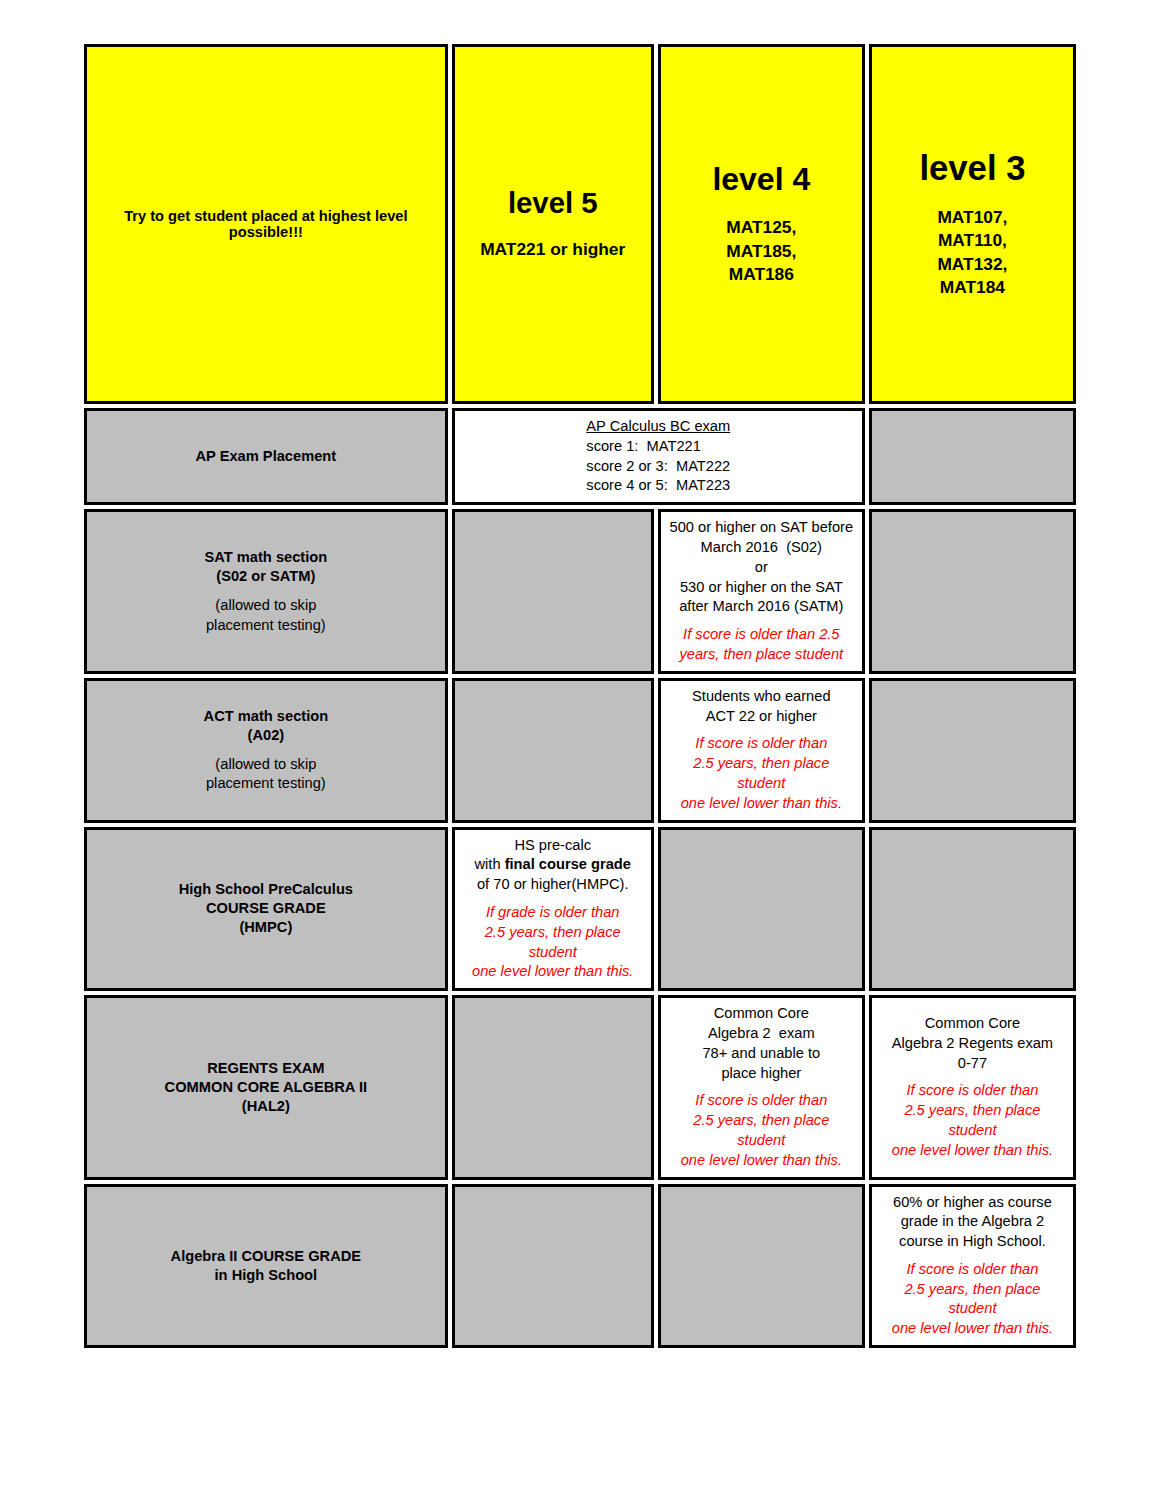| Try to get student placed at highest level possible!!! | level 5 MAT221 or higher | level 4 MAT125, MAT185, MAT186 | level 3 MAT107, MAT110, MAT132, MAT184 |
| AP Exam Placement | AP Calculus BC exam score 1: MAT221 score 2 or 3: MAT222 score 4 or 5: MAT223 | |
| SAT math section (S02 or SATM) (allowed to skip placement testing) | | 500 or higher on SAT before March 2016 (S02) or 530 or higher on the SAT after March 2016 (SATM) If score is older than 2.5 years, then place student | |
| ACT math section (A02) (allowed to skip placement testing) | | Students who earned ACT 22 or higher If score is older than 2.5 years, then place student one level lower than this. | |
| High School PreCalculus COURSE GRADE (HMPC) | HS pre-calc with final course grade of 70 or higher(HMPC). If grade is older than 2.5 years, then place student one level lower than this. | | |
| REGENTS EXAM COMMON CORE ALGEBRA II (HAL2) | | Common Core Algebra 2 exam 78+ and unable to place higher If score is older than 2.5 years, then place student one level lower than this. | Common Core Algebra 2 Regents exam 0-77 If score is older than 2.5 years, then place student one level lower than this. |
| Algebra II COURSE GRADE in High School | | | 60% or higher as course grade in the Algebra 2 course in High School. If score is older than 2.5 years, then place student one level lower than this. |